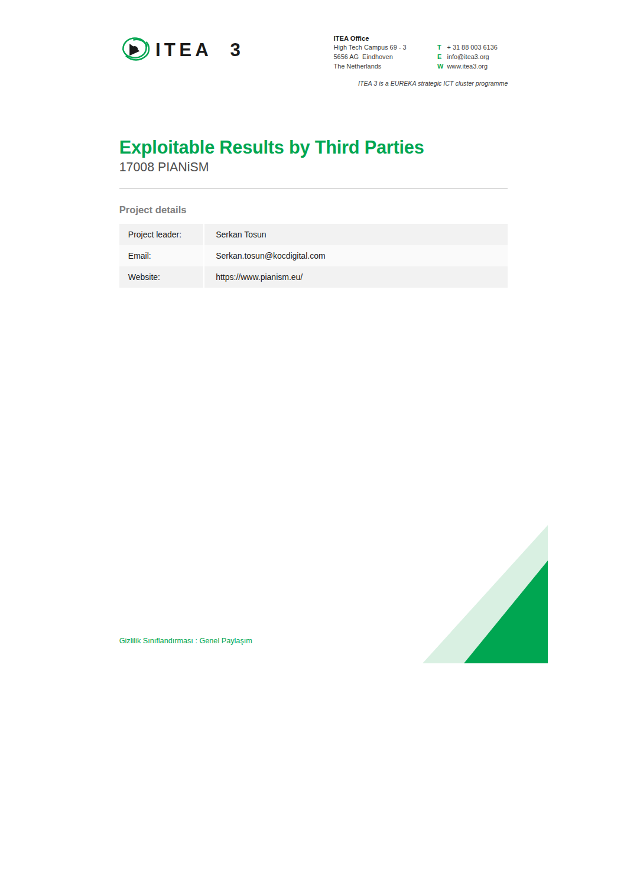ITEA 3
| ITEA Office | | |
| High Tech Campus 69 - 3 | T | + 31 88 003 6136 |
| 5656 AG Eindhoven | E | info@itea3.org |
| The Netherlands | W | www.itea3.org |
ITEA 3 is a EUREKA strategic ICT cluster programme
Exploitable Results by Third Parties
17008 PIANiSM
Project details
| Project leader: | Serkan Tosun |
| Email: | Serkan.tosun@kocdigital.com |
| Website: | https://www.pianism.eu/ |
Gizlilik Sınıflandırması : Genel Paylaşım